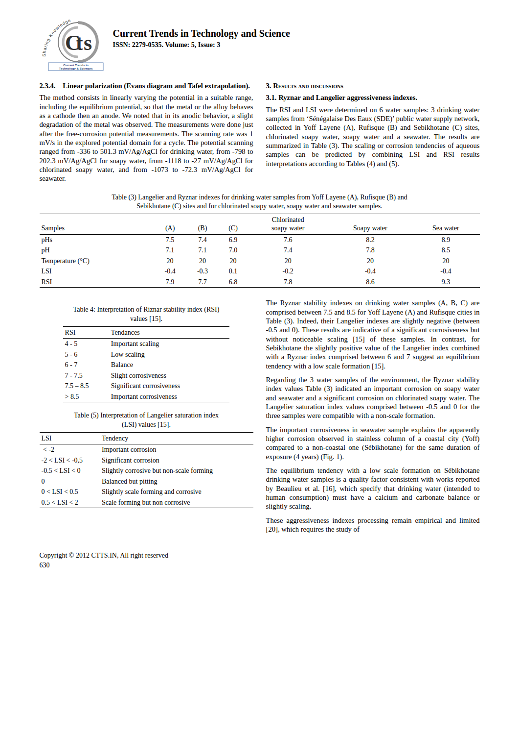C t s Sharing Knowledge Current Trends in Technology & Sciences
Current Trends in Technology and Science
ISSN: 2279-0535. Volume: 5, Issue: 3
2.3.4. Linear polarization (Evans diagram and Tafel extrapolation).
The method consists in linearly varying the potential in a suitable range, including the equilibrium potential, so that the metal or the alloy behaves as a cathode then an anode. We noted that in its anodic behavior, a slight degradation of the metal was observed. The measurements were done just after the free-corrosion potential measurements. The scanning rate was 1 mV/s in the explored potential domain for a cycle. The potential scanning ranged from -336 to 501.3 mV/Ag/AgCl for drinking water, from -798 to 202.3 mV/Ag/AgCl for soapy water, from -1118 to -27 mV/Ag/AgCl for chlorinated soapy water, and from -1073 to -72.3 mV/Ag/AgCl for seawater.
3. Results and discussions
3.1. Ryznar and Langelier aggressiveness indexes.
The RSI and LSI were determined on 6 water samples: 3 drinking water samples from ‘Sénégalaise Des Eaux (SDE)’ public water supply network, collected in Yoff Layene (A), Rufisque (B) and Sebikhotane (C) sites, chlorinated soapy water, soapy water and a seawater. The results are summarized in Table (3). The scaling or corrosion tendencies of aqueous samples can be predicted by combining LSI and RSI results interpretations according to Tables (4) and (5).
Table (3) Langelier and Ryznar indexes for drinking water samples from Yoff Layene (A), Rufisque (B) and
Sebikhotane (C) sites and for chlorinated soapy water, soapy water and seawater samples.
| Samples | (A) | (B) | (C) | Chlorinated soapy water | Soapy water | Sea water |
| --- | --- | --- | --- | --- | --- | --- |
| pHs | 7.5 | 7.4 | 6.9 | 7.6 | 8.2 | 8.9 |
| pH | 7.1 | 7.1 | 7.0 | 7.4 | 7.8 | 8.5 |
| Temperature (°C) | 20 | 20 | 20 | 20 | 20 | 20 |
| LSI | -0.4 | -0.3 | 0.1 | -0.2 | -0.4 | -0.4 |
| RSI | 7.9 | 7.7 | 6.8 | 7.8 | 8.6 | 9.3 |
Table 4: Interpretation of Riznar stability index (RSI)
values [15].
| RSI | Tendances |
| --- | --- |
| 4 - 5 | Important scaling |
| 5 - 6 | Low scaling |
| 6 - 7 | Balance |
| 7 - 7.5 | Slight corrosiveness |
| 7.5 – 8.5 | Significant corrosiveness |
| > 8.5 | Important corrosiveness |
Table (5) Interpretation of Langelier saturation index
(LSI) values [15].
| LSI | Tendency |
| --- | --- |
| < -2 | Important corrosion |
| -2 < LSI < -0,5 | Significant corrosion |
| -0.5 < LSI < 0 | Slightly corrosive but non-scale forming |
| 0 | Balanced but pitting |
| 0 < LSI < 0.5 | Slightly scale forming and corrosive |
| 0.5 < LSI < 2 | Scale forming but non corrosive |
The Ryznar stability indexes on drinking water samples (A, B, C) are comprised between 7.5 and 8.5 for Yoff Layene (A) and Rufisque cities in Table (3). Indeed, their Langelier indexes are slightly negative (between -0.5 and 0). These results are indicative of a significant corrosiveness but without noticeable scaling [15] of these samples. In contrast, for Sebikhotane the slightly positive value of the Langelier index combined with a Ryznar index comprised between 6 and 7 suggest an equilibrium tendency with a low scale formation [15].
Regarding the 3 water samples of the environment, the Ryznar stability index values Table (3) indicated an important corrosion on soapy water and seawater and a significant corrosion on chlorinated soapy water. The Langelier saturation index values comprised between -0.5 and 0 for the three samples were compatible with a non-scale formation.
The important corrosiveness in seawater sample explains the apparently higher corrosion observed in stainless column of a coastal city (Yoff) compared to a non-coastal one (Sébikhotane) for the same duration of exposure (4 years) (Fig. 1).
The equilibrium tendency with a low scale formation on Sébikhotane drinking water samples is a quality factor consistent with works reported by Beaulieu et al. [16], which specify that drinking water (intended to human consumption) must have a calcium and carbonate balance or slightly scaling.
These aggressiveness indexes processing remain empirical and limited [20], which requires the study of
Copyright © 2012 CTTS.IN, All right reserved
630